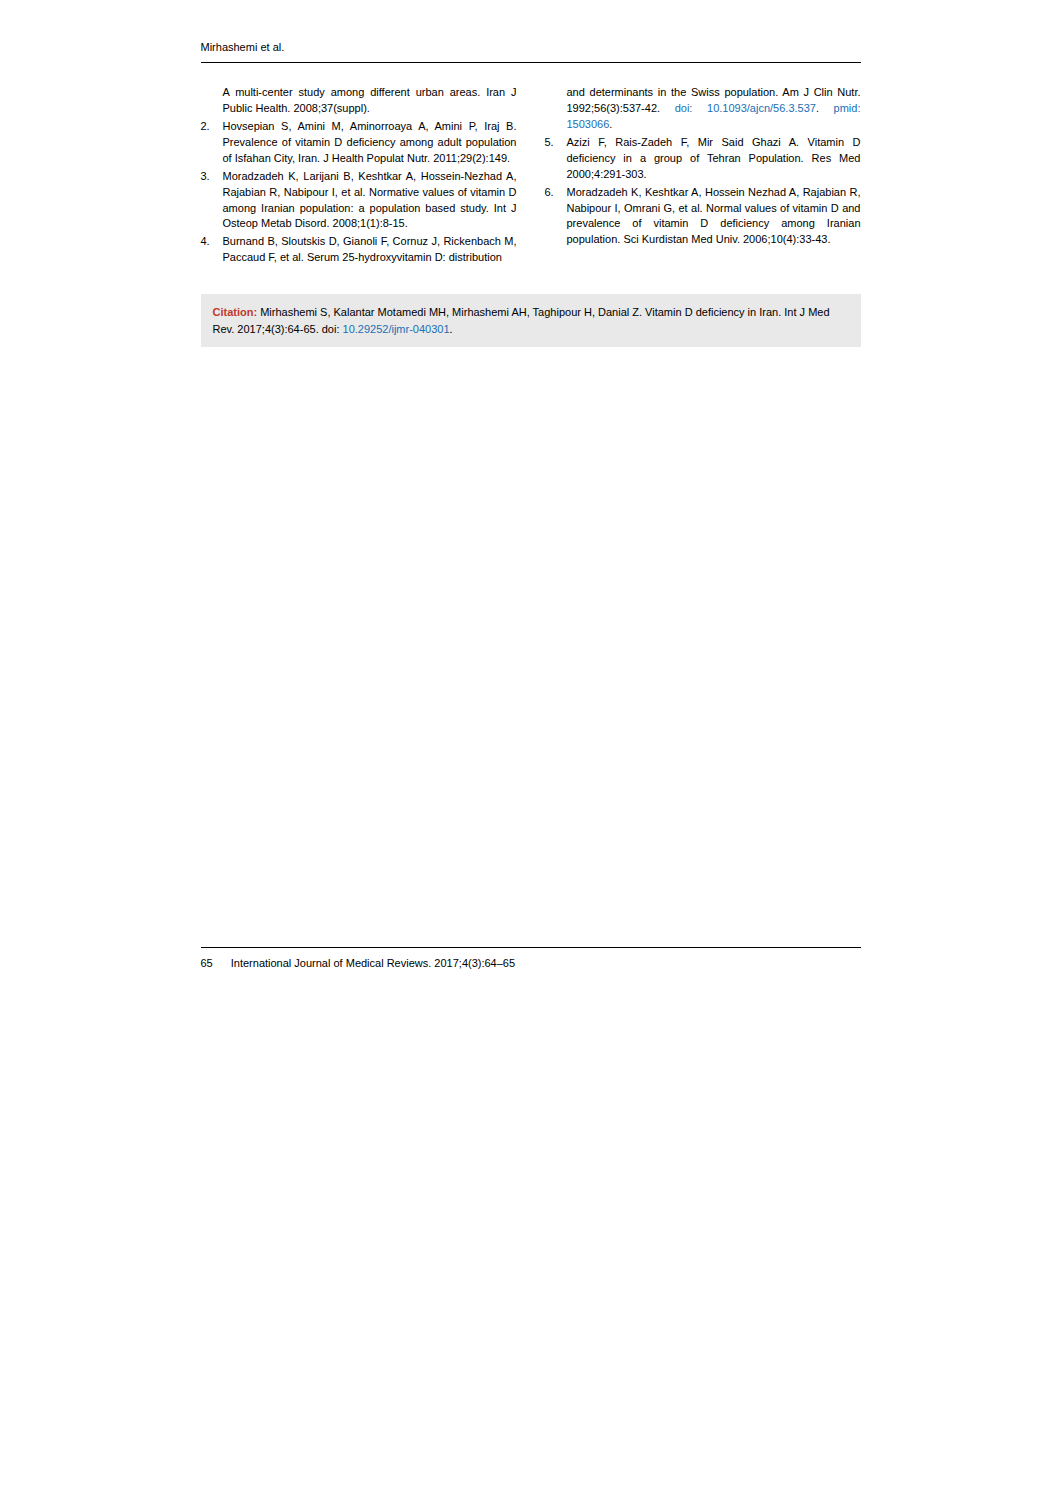Mirhashemi et al.
A multi-center study among different urban areas. Iran J Public Health. 2008;37(suppl).
2. Hovsepian S, Amini M, Aminorroaya A, Amini P, Iraj B. Prevalence of vitamin D deficiency among adult population of Isfahan City, Iran. J Health Populat Nutr. 2011;29(2):149.
3. Moradzadeh K, Larijani B, Keshtkar A, Hossein-Nezhad A, Rajabian R, Nabipour I, et al. Normative values of vitamin D among Iranian population: a population based study. Int J Osteop Metab Disord. 2008;1(1):8-15.
4. Burnand B, Sloutskis D, Gianoli F, Cornuz J, Rickenbach M, Paccaud F, et al. Serum 25-hydroxyvitamin D: distribution
and determinants in the Swiss population. Am J Clin Nutr. 1992;56(3):537-42. doi: 10.1093/ajcn/56.3.537. pmid: 1503066.
5. Azizi F, Rais-Zadeh F, Mir Said Ghazi A. Vitamin D deficiency in a group of Tehran Population. Res Med 2000;4:291-303.
6. Moradzadeh K, Keshtkar A, Hossein Nezhad A, Rajabian R, Nabipour I, Omrani G, et al. Normal values of vitamin D and prevalence of vitamin D deficiency among Iranian population. Sci Kurdistan Med Univ. 2006;10(4):33-43.
Citation: Mirhashemi S, Kalantar Motamedi MH, Mirhashemi AH, Taghipour H, Danial Z. Vitamin D deficiency in Iran. Int J Med Rev. 2017;4(3):64-65. doi: 10.29252/ijmr-040301.
65 International Journal of Medical Reviews. 2017;4(3):64–65